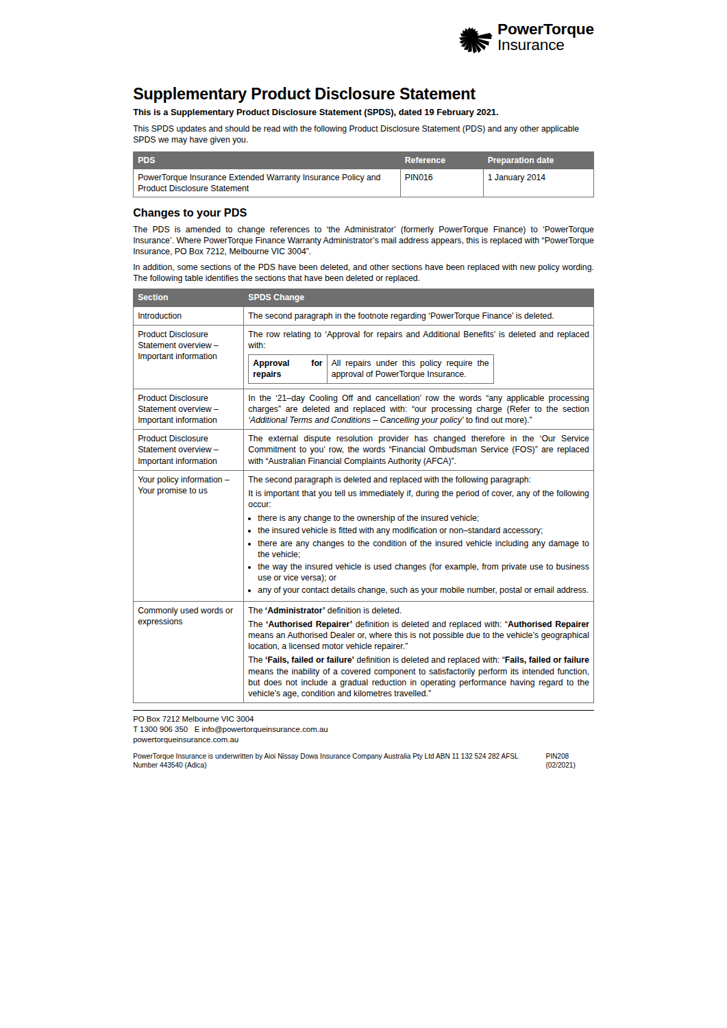PowerTorque
Insurance
Supplementary Product Disclosure Statement
This is a Supplementary Product Disclosure Statement (SPDS), dated 19 February 2021.
This SPDS updates and should be read with the following Product Disclosure Statement (PDS) and any other applicable SPDS we may have given you.
| PDS | Reference | Preparation date |
| --- | --- | --- |
| PowerTorque Insurance Extended Warranty Insurance Policy and Product Disclosure Statement | PIN016 | 1 January 2014 |
Changes to your PDS
The PDS is amended to change references to ‘the Administrator’ (formerly PowerTorque Finance) to ‘PowerTorque Insurance’. Where PowerTorque Finance Warranty Administrator’s mail address appears, this is replaced with “PowerTorque Insurance, PO Box 7212, Melbourne VIC 3004”.
In addition, some sections of the PDS have been deleted, and other sections have been replaced with new policy wording. The following table identifies the sections that have been deleted or replaced.
| Section | SPDS Change |
| --- | --- |
| Introduction | The second paragraph in the footnote regarding ‘PowerTorque Finance’ is deleted. |
| Product Disclosure Statement overview – Important information | The row relating to ‘Approval for repairs and Additional Benefits’ is deleted and replaced with: / Approval for repairs / All repairs under this policy require the approval of PowerTorque Insurance. / |
| Product Disclosure Statement overview – Important information | In the ‘21–day Cooling Off and cancellation’ row the words “any applicable processing charges” are deleted and replaced with: “our processing charge (Refer to the section ‘Additional Terms and Conditions – Cancelling your policy’ to find out more).” |
| Product Disclosure Statement overview – Important information | The external dispute resolution provider has changed therefore in the ‘Our Service Commitment to you’ row, the words “Financial Ombudsman Service (FOS)” are replaced with “Australian Financial Complaints Authority (AFCA)”. |
| Your policy information – Your promise to us | The second paragraph is deleted and replaced with the following paragraph: It is important that you tell us immediately if, during the period of cover, any of the following occur: there is any change to the ownership of the insured vehicle; the insured vehicle is fitted with any modification or non–standard accessory; there are any changes to the condition of the insured vehicle including any damage to the vehicle; the way the insured vehicle is used changes (for example, from private use to business use or vice versa); or any of your contact details change, such as your mobile number, postal or email address. |
| Commonly used words or expressions | The ‘Administrator’ definition is deleted. The ‘Authorised Repairer’ definition is deleted and replaced with: “ Authorised Repairer means an Authorised Dealer or, where this is not possible due to the vehicle’s geographical location, a licensed motor vehicle repairer.” The ‘Fails, failed or failure’ definition is deleted and replaced with: “ Fails, failed or failure means the inability of a covered component to satisfactorily perform its intended function, but does not include a gradual reduction in operating performance having regard to the vehicle’s age, condition and kilometres travelled.” |
PO Box 7212 Melbourne VIC 3004
T 1300 906 350 E info@powertorqueinsurance.com.au
powertorqueinsurance.com.au
PowerTorque Insurance is underwritten by Aioi Nissay Dowa Insurance Company Australia Pty Ltd ABN 11 132 524 282 AFSL Number 443540 (Adica) PIN208 (02/2021)